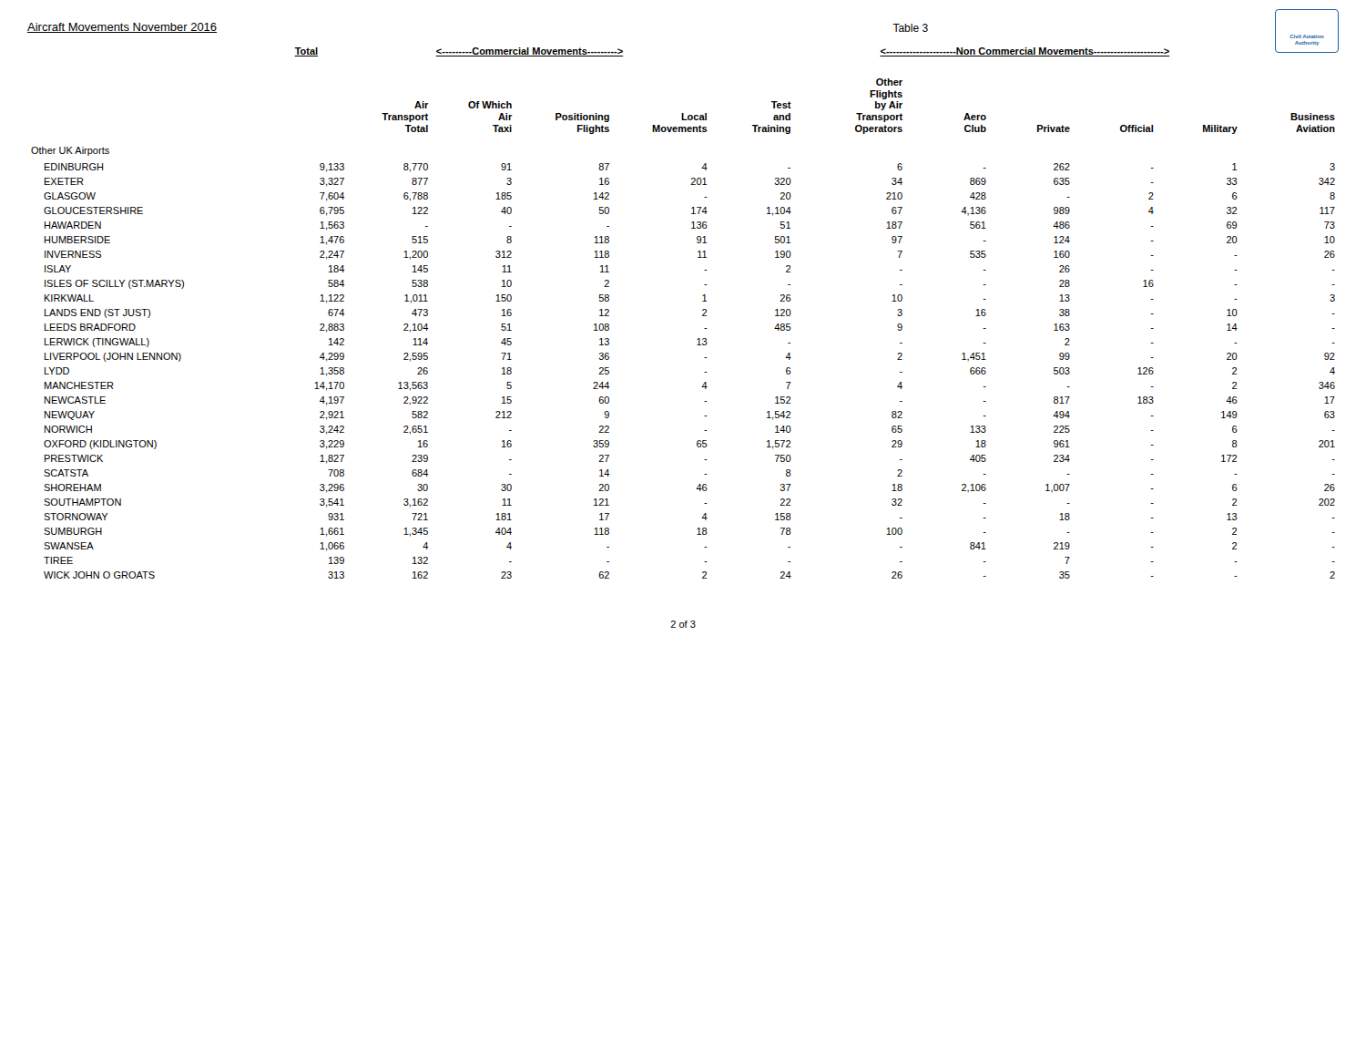Aircraft Movements November 2016 Table 3
Civil Aviation
Authority
| | Total | <---------Commercial Movements---------> | <---------------------Non Commercial Movements---------------------> |
| --- | --- | --- | --- |
| | | Air Transport Total | Of Which Air Taxi | Positioning Flights | Local Movements | Test and Training | Other Flights by Air Transport Operators | Aero Club | Private | Official | Military | Business Aviation |
| Other UK Airports |
| EDINBURGH | 9,133 | 8,770 | 91 | 87 | 4 | - | 6 | - | 262 | - | 1 | 3 |
| EXETER | 3,327 | 877 | 3 | 16 | 201 | 320 | 34 | 869 | 635 | - | 33 | 342 |
| GLASGOW | 7,604 | 6,788 | 185 | 142 | - | 20 | 210 | 428 | - | 2 | 6 | 8 |
| GLOUCESTERSHIRE | 6,795 | 122 | 40 | 50 | 174 | 1,104 | 67 | 4,136 | 989 | 4 | 32 | 117 |
| HAWARDEN | 1,563 | - | - | - | 136 | 51 | 187 | 561 | 486 | - | 69 | 73 |
| HUMBERSIDE | 1,476 | 515 | 8 | 118 | 91 | 501 | 97 | - | 124 | - | 20 | 10 |
| INVERNESS | 2,247 | 1,200 | 312 | 118 | 11 | 190 | 7 | 535 | 160 | - | - | 26 |
| ISLAY | 184 | 145 | 11 | 11 | - | 2 | - | - | 26 | - | - | - |
| ISLES OF SCILLY (ST.MARYS) | 584 | 538 | 10 | 2 | - | - | - | - | 28 | 16 | - | - |
| KIRKWALL | 1,122 | 1,011 | 150 | 58 | 1 | 26 | 10 | - | 13 | - | - | 3 |
| LANDS END (ST JUST) | 674 | 473 | 16 | 12 | 2 | 120 | 3 | 16 | 38 | - | 10 | - |
| LEEDS BRADFORD | 2,883 | 2,104 | 51 | 108 | - | 485 | 9 | - | 163 | - | 14 | - |
| LERWICK (TINGWALL) | 142 | 114 | 45 | 13 | 13 | - | - | - | 2 | - | - | - |
| LIVERPOOL (JOHN LENNON) | 4,299 | 2,595 | 71 | 36 | - | 4 | 2 | 1,451 | 99 | - | 20 | 92 |
| LYDD | 1,358 | 26 | 18 | 25 | - | 6 | - | 666 | 503 | 126 | 2 | 4 |
| MANCHESTER | 14,170 | 13,563 | 5 | 244 | 4 | 7 | 4 | - | - | - | 2 | 346 |
| NEWCASTLE | 4,197 | 2,922 | 15 | 60 | - | 152 | - | - | 817 | 183 | 46 | 17 |
| NEWQUAY | 2,921 | 582 | 212 | 9 | - | 1,542 | 82 | - | 494 | - | 149 | 63 |
| NORWICH | 3,242 | 2,651 | - | 22 | - | 140 | 65 | 133 | 225 | - | 6 | - |
| OXFORD (KIDLINGTON) | 3,229 | 16 | 16 | 359 | 65 | 1,572 | 29 | 18 | 961 | - | 8 | 201 |
| PRESTWICK | 1,827 | 239 | - | 27 | - | 750 | - | 405 | 234 | - | 172 | - |
| SCATSTA | 708 | 684 | - | 14 | - | 8 | 2 | - | - | - | - | - |
| SHOREHAM | 3,296 | 30 | 30 | 20 | 46 | 37 | 18 | 2,106 | 1,007 | - | 6 | 26 |
| SOUTHAMPTON | 3,541 | 3,162 | 11 | 121 | - | 22 | 32 | - | - | - | 2 | 202 |
| STORNOWAY | 931 | 721 | 181 | 17 | 4 | 158 | - | - | 18 | - | 13 | - |
| SUMBURGH | 1,661 | 1,345 | 404 | 118 | 18 | 78 | 100 | - | - | - | 2 | - |
| SWANSEA | 1,066 | 4 | 4 | - | - | - | - | 841 | 219 | - | 2 | - |
| TIREE | 139 | 132 | - | - | - | - | - | - | 7 | - | - | - |
| WICK JOHN O GROATS | 313 | 162 | 23 | 62 | 2 | 24 | 26 | - | 35 | - | - | 2 |
2 of 3